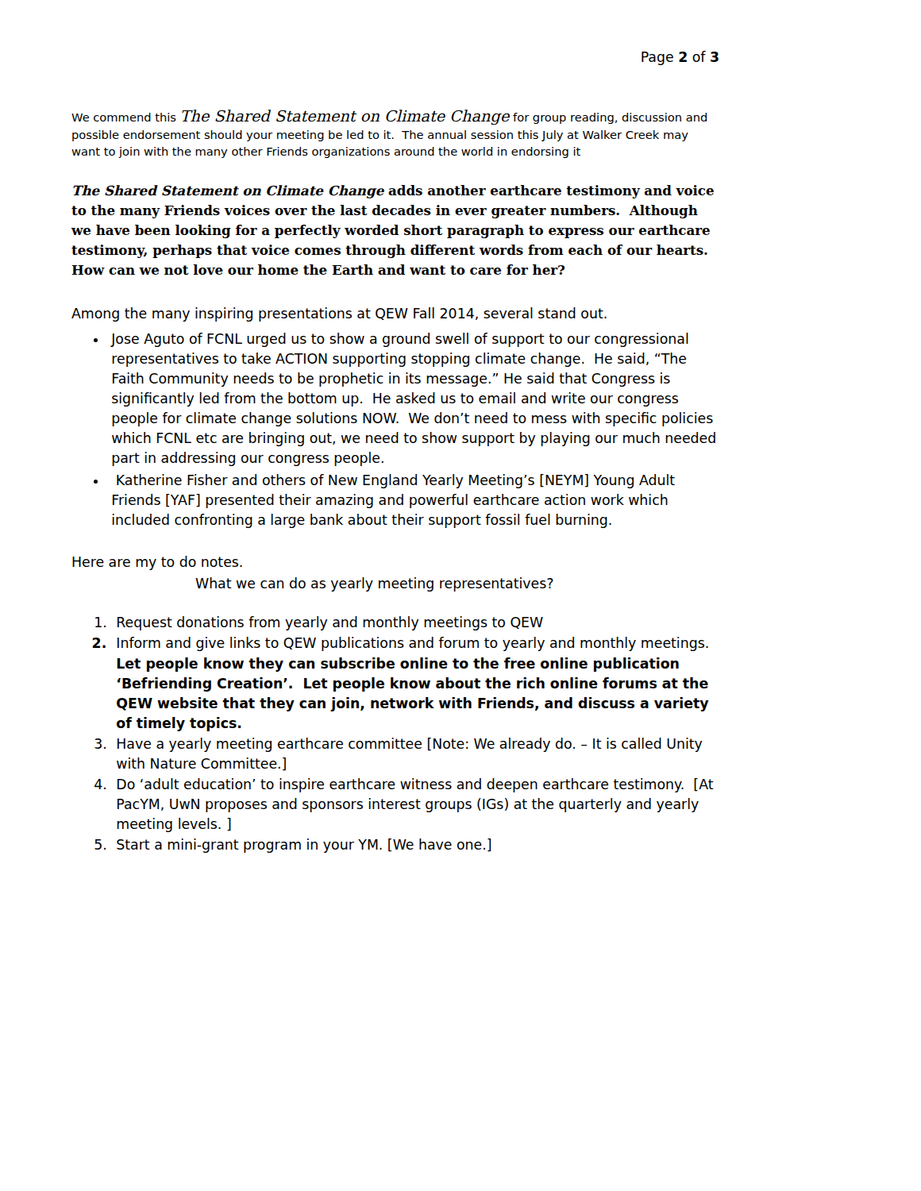Page 2 of 3
We commend this The Shared Statement on Climate Change for group reading, discussion and possible endorsement should your meeting be led to it. The annual session this July at Walker Creek may want to join with the many other Friends organizations around the world in endorsing it
The Shared Statement on Climate Change adds another earthcare testimony and voice to the many Friends voices over the last decades in ever greater numbers. Although we have been looking for a perfectly worded short paragraph to express our earthcare testimony, perhaps that voice comes through different words from each of our hearts. How can we not love our home the Earth and want to care for her?
Among the many inspiring presentations at QEW Fall 2014, several stand out.
Jose Aguto of FCNL urged us to show a ground swell of support to our congressional representatives to take ACTION supporting stopping climate change. He said, “The Faith Community needs to be prophetic in its message.” He said that Congress is significantly led from the bottom up. He asked us to email and write our congress people for climate change solutions NOW. We don’t need to mess with specific policies which FCNL etc are bringing out, we need to show support by playing our much needed part in addressing our congress people.
Katherine Fisher and others of New England Yearly Meeting’s [NEYM] Young Adult Friends [YAF] presented their amazing and powerful earthcare action work which included confronting a large bank about their support fossil fuel burning.
Here are my to do notes.
What we can do as yearly meeting representatives?
Request donations from yearly and monthly meetings to QEW
Inform and give links to QEW publications and forum to yearly and monthly meetings. Let people know they can subscribe online to the free online publication ‘Befriending Creation’. Let people know about the rich online forums at the QEW website that they can join, network with Friends, and discuss a variety of timely topics.
Have a yearly meeting earthcare committee [Note: We already do. – It is called Unity with Nature Committee.]
Do ‘adult education’ to inspire earthcare witness and deepen earthcare testimony. [At PacYM, UwN proposes and sponsors interest groups (IGs) at the quarterly and yearly meeting levels. ]
Start a mini-grant program in your YM. [We have one.]